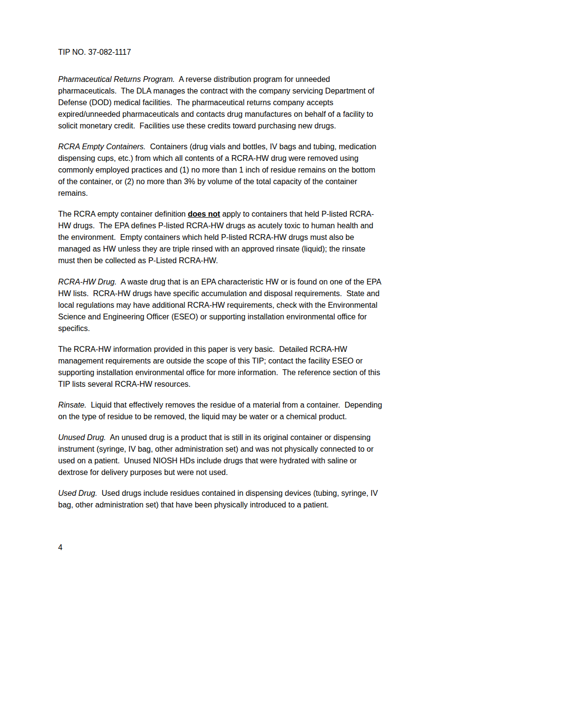TIP NO. 37-082-1117
Pharmaceutical Returns Program. A reverse distribution program for unneeded pharmaceuticals. The DLA manages the contract with the company servicing Department of Defense (DOD) medical facilities. The pharmaceutical returns company accepts expired/unneeded pharmaceuticals and contacts drug manufactures on behalf of a facility to solicit monetary credit. Facilities use these credits toward purchasing new drugs.
RCRA Empty Containers. Containers (drug vials and bottles, IV bags and tubing, medication dispensing cups, etc.) from which all contents of a RCRA-HW drug were removed using commonly employed practices and (1) no more than 1 inch of residue remains on the bottom of the container, or (2) no more than 3% by volume of the total capacity of the container remains.
The RCRA empty container definition does not apply to containers that held P-listed RCRA-HW drugs. The EPA defines P-listed RCRA-HW drugs as acutely toxic to human health and the environment. Empty containers which held P-listed RCRA-HW drugs must also be managed as HW unless they are triple rinsed with an approved rinsate (liquid); the rinsate must then be collected as P-Listed RCRA-HW.
RCRA-HW Drug. A waste drug that is an EPA characteristic HW or is found on one of the EPA HW lists. RCRA-HW drugs have specific accumulation and disposal requirements. State and local regulations may have additional RCRA-HW requirements, check with the Environmental Science and Engineering Officer (ESEO) or supporting installation environmental office for specifics.
The RCRA-HW information provided in this paper is very basic. Detailed RCRA-HW management requirements are outside the scope of this TIP; contact the facility ESEO or supporting installation environmental office for more information. The reference section of this TIP lists several RCRA-HW resources.
Rinsate. Liquid that effectively removes the residue of a material from a container. Depending on the type of residue to be removed, the liquid may be water or a chemical product.
Unused Drug. An unused drug is a product that is still in its original container or dispensing instrument (syringe, IV bag, other administration set) and was not physically connected to or used on a patient. Unused NIOSH HDs include drugs that were hydrated with saline or dextrose for delivery purposes but were not used.
Used Drug. Used drugs include residues contained in dispensing devices (tubing, syringe, IV bag, other administration set) that have been physically introduced to a patient.
4